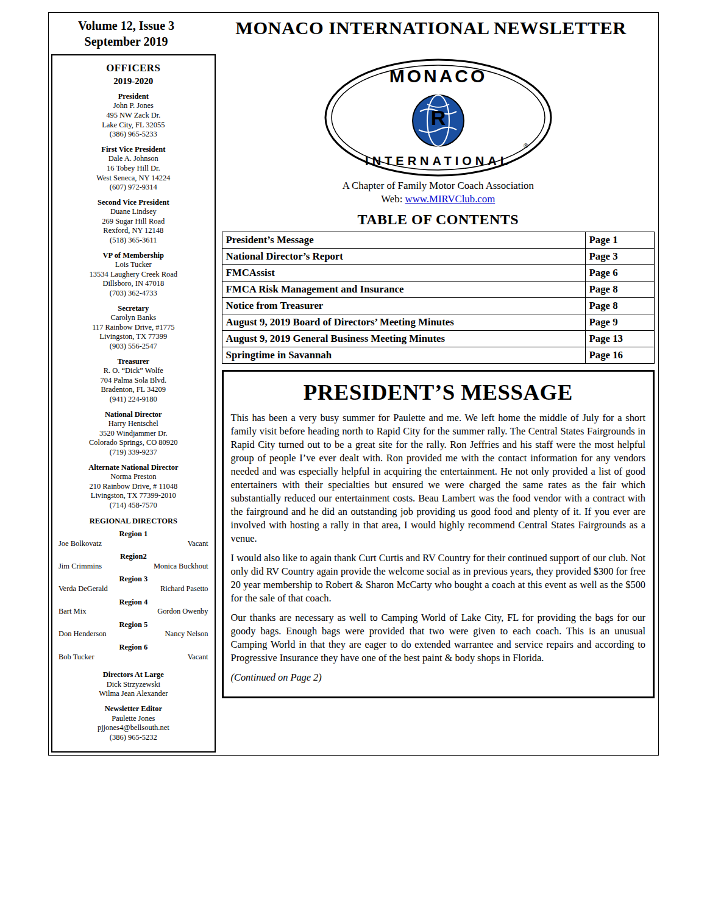Volume 12, Issue 3
September 2019
MONACO INTERNATIONAL NEWSLETTER
OFFICERS
2019-2020
President
John P. Jones
495 NW Zack Dr.
Lake City, FL 32055
(386) 965-5233
First Vice President
Dale A. Johnson
16 Tobey Hill Dr.
West Seneca, NY 14224
(607) 972-9314
Second Vice President
Duane Lindsey
269 Sugar Hill Road
Rexford, NY 12148
(518) 365-3611
VP of Membership
Lois Tucker
13534 Laughery Creek Road
Dillsboro, IN 47018
(703) 362-4733
Secretary
Carolyn Banks
117 Rainbow Drive, #1775
Livingston, TX 77399
(903) 556-2547
Treasurer
R. O. “Dick” Wolfe
704 Palma Sola Blvd.
Bradenton, FL 34209
(941) 224-9180
National Director
Harry Hentschel
3520 Windjammer Dr.
Colorado Springs, CO 80920
(719) 339-9237
Alternate National Director
Norma Preston
210 Rainbow Drive, # 11048
Livingston, TX 77399-2010
(714) 458-7570
REGIONAL DIRECTORS
Region 1
Joe Bolkovatz Vacant
Region2
Jim Crimmins Monica Buckhout
Region 3
Verda DeGerald Richard Pasetto
Region 4
Bart Mix Gordon Owenby
Region 5
Don Henderson Nancy Nelson
Region 6
Bob Tucker Vacant
Directors At Large
Dick Strzyzewski
Wilma Jean Alexander
Newsletter Editor
Paulette Jones
pjjones4@bellsouth.net
(386) 965-5232
MONACO R INTERNATIONAL ®
A Chapter of Family Motor Coach Association
Web: www.MIRVClub.com
TABLE OF CONTENTS
| President’s Message | Page 1 |
| National Director’s Report | Page 3 |
| FMCAssist | Page 6 |
| FMCA Risk Management and Insurance | Page 8 |
| Notice from Treasurer | Page 8 |
| August 9, 2019 Board of Directors’ Meeting Minutes | Page 9 |
| August 9, 2019 General Business Meeting Minutes | Page 13 |
| Springtime in Savannah | Page 16 |
PRESIDENT’S MESSAGE
This has been a very busy summer for Paulette and me. We left home the middle of July for a short family visit before heading north to Rapid City for the summer rally. The Central States Fairgrounds in Rapid City turned out to be a great site for the rally. Ron Jeffries and his staff were the most helpful group of people I’ve ever dealt with. Ron provided me with the contact information for any vendors needed and was especially helpful in acquiring the entertainment. He not only provided a list of good entertainers with their specialties but ensured we were charged the same rates as the fair which substantially reduced our entertainment costs. Beau Lambert was the food vendor with a contract with the fairground and he did an outstanding job providing us good food and plenty of it. If you ever are involved with hosting a rally in that area, I would highly recommend Central States Fairgrounds as a venue.
I would also like to again thank Curt Curtis and RV Country for their continued support of our club. Not only did RV Country again provide the welcome social as in previous years, they provided $300 for free 20 year membership to Robert & Sharon McCarty who bought a coach at this event as well as the $500 for the sale of that coach.
Our thanks are necessary as well to Camping World of Lake City, FL for providing the bags for our goody bags. Enough bags were provided that two were given to each coach. This is an unusual Camping World in that they are eager to do extended warrantee and service repairs and according to Progressive Insurance they have one of the best paint & body shops in Florida.
(Continued on Page 2)